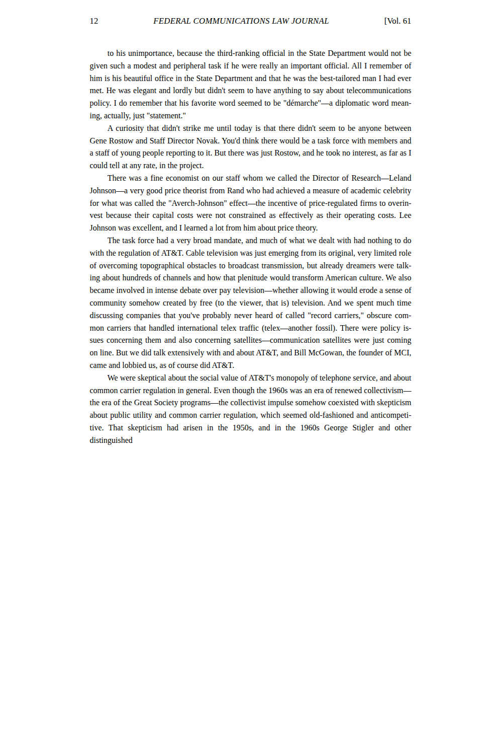12 FEDERAL COMMUNICATIONS LAW JOURNAL [Vol. 61
to his unimportance, because the third-ranking official in the State Department would not be given such a modest and peripheral task if he were really an important official. All I remember of him is his beautiful office in the State Department and that he was the best-tailored man I had ever met. He was elegant and lordly but didn't seem to have anything to say about telecommunications policy. I do remember that his favorite word seemed to be "démarche"—a diplomatic word meaning, actually, just "statement."
A curiosity that didn't strike me until today is that there didn't seem to be anyone between Gene Rostow and Staff Director Novak. You'd think there would be a task force with members and a staff of young people reporting to it. But there was just Rostow, and he took no interest, as far as I could tell at any rate, in the project.
There was a fine economist on our staff whom we called the Director of Research—Leland Johnson—a very good price theorist from Rand who had achieved a measure of academic celebrity for what was called the "Averch-Johnson" effect—the incentive of price-regulated firms to overinvest because their capital costs were not constrained as effectively as their operating costs. Lee Johnson was excellent, and I learned a lot from him about price theory.
The task force had a very broad mandate, and much of what we dealt with had nothing to do with the regulation of AT&T. Cable television was just emerging from its original, very limited role of overcoming topographical obstacles to broadcast transmission, but already dreamers were talking about hundreds of channels and how that plenitude would transform American culture. We also became involved in intense debate over pay television—whether allowing it would erode a sense of community somehow created by free (to the viewer, that is) television. And we spent much time discussing companies that you've probably never heard of called "record carriers," obscure common carriers that handled international telex traffic (telex—another fossil). There were policy issues concerning them and also concerning satellites—communication satellites were just coming on line. But we did talk extensively with and about AT&T, and Bill McGowan, the founder of MCI, came and lobbied us, as of course did AT&T.
We were skeptical about the social value of AT&T's monopoly of telephone service, and about common carrier regulation in general. Even though the 1960s was an era of renewed collectivism—the era of the Great Society programs—the collectivist impulse somehow coexisted with skepticism about public utility and common carrier regulation, which seemed old-fashioned and anticompetitive. That skepticism had arisen in the 1950s, and in the 1960s George Stigler and other distinguished